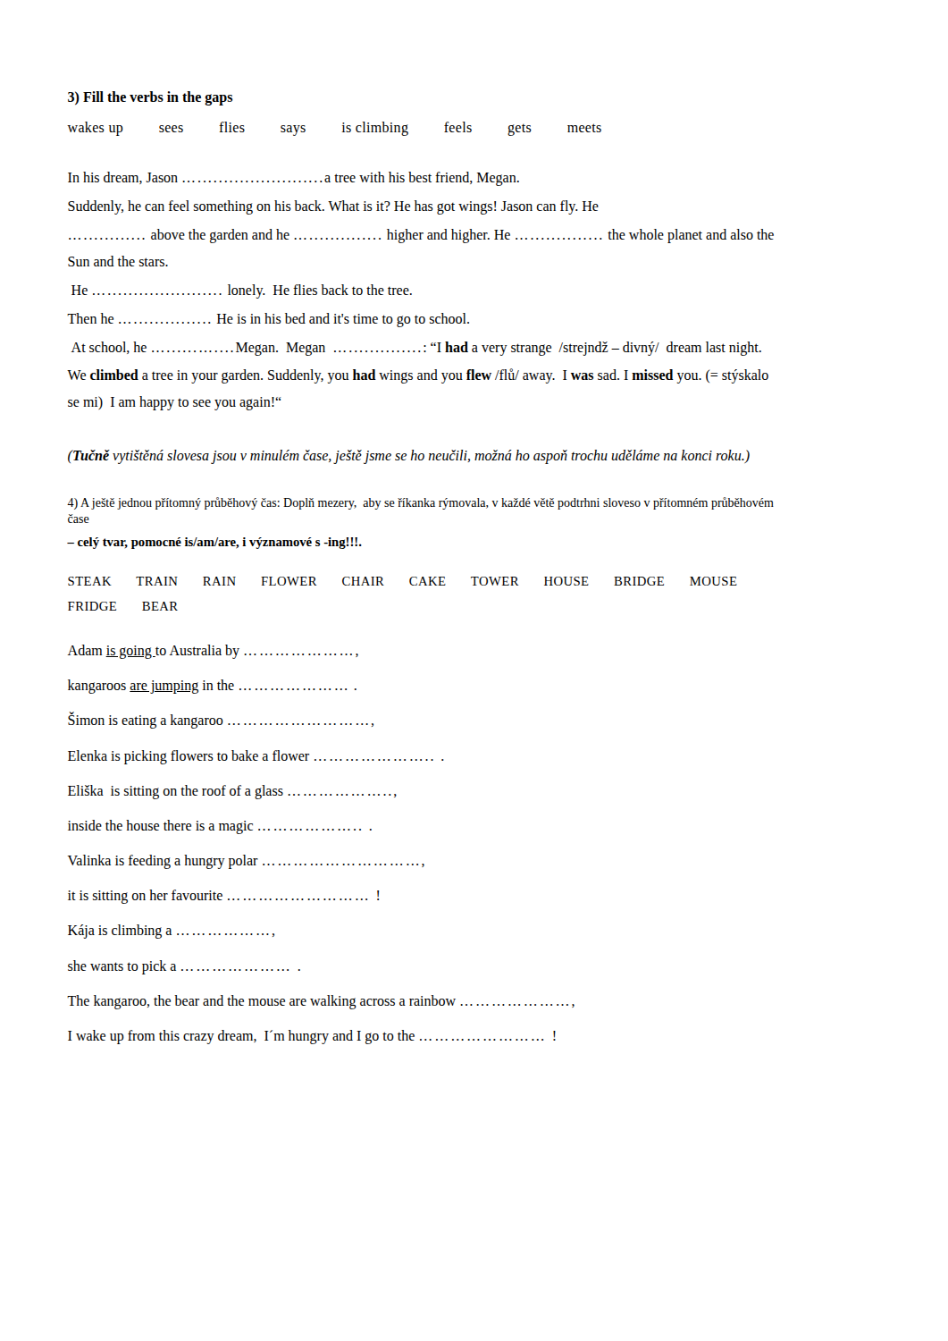3) Fill the verbs in the gaps
wakes up sees flies says is climbing feels gets meets
In his dream, Jason …........................ a tree with his best friend, Megan.
Suddenly, he can feel something on his back. What is it? He has got wings! Jason can fly. He
…............ above the garden and he ….............. higher and higher. He ….............. the whole planet and also the Sun and the stars.
He …...................... lonely. He flies back to the tree.
Then he …............... He is in his bed and it's time to go to school.
At school, he …......….... Megan. Megan …..............: “I had a very strange /strejndž – divný/ dream last night. We climbed a tree in your garden. Suddenly, you had wings and you flew /flů/ away. I was sad. I missed you. (= stýskalo se mi) I am happy to see you again!“
(Tučně vytištěná slovesa jsou v minulém čase, ještě jsme se ho neučili, možná ho aspoň trochu uděláme na konci roku.)
4) A ještě jednou přítomný průběhový čas: Doplň mezery, aby se říkanka rýmovala, v každé větě podtrhni sloveso v přítomném průběhovém čase
– celý tvar, pomocné is/am/are, i významové s -ing!!!.
STEAK TRAIN RAIN FLOWER CHAIR CAKE TOWER HOUSE BRIDGE MOUSE FRIDGE BEAR
Adam is going to Australia by …………………,
kangaroos are jumping in the ………………… .
Šimon is eating a kangaroo ………………………,
Elenka is picking flowers to bake a flower ………………….. .
Eliška is sitting on the roof of a glass ………………..,
inside the house there is a magic ……………….. .
Valinka is feeding a hungry polar …………………………,
it is sitting on her favourite ……………………… !
Kája is climbing a ………………,
she wants to pick a ………………… .
The kangaroo, the bear and the mouse are walking across a rainbow …………………,
I wake up from this crazy dream, I´m hungry and I go to the …………………… !